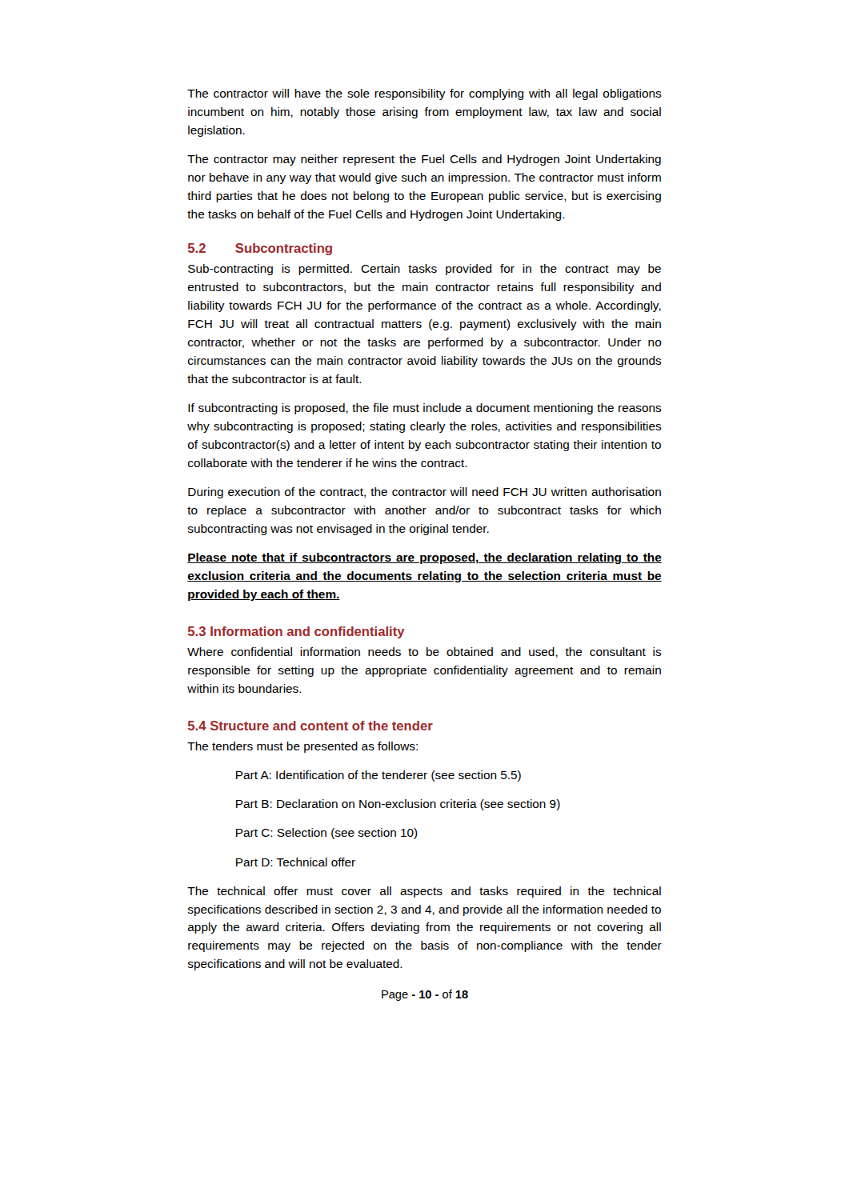The contractor will have the sole responsibility for complying with all legal obligations incumbent on him, notably those arising from employment law, tax law and social legislation.
The contractor may neither represent the Fuel Cells and Hydrogen Joint Undertaking nor behave in any way that would give such an impression. The contractor must inform third parties that he does not belong to the European public service, but is exercising the tasks on behalf of the Fuel Cells and Hydrogen Joint Undertaking.
5.2 Subcontracting
Sub-contracting is permitted. Certain tasks provided for in the contract may be entrusted to subcontractors, but the main contractor retains full responsibility and liability towards FCH JU for the performance of the contract as a whole. Accordingly, FCH JU will treat all contractual matters (e.g. payment) exclusively with the main contractor, whether or not the tasks are performed by a subcontractor. Under no circumstances can the main contractor avoid liability towards the JUs on the grounds that the subcontractor is at fault.
If subcontracting is proposed, the file must include a document mentioning the reasons why subcontracting is proposed; stating clearly the roles, activities and responsibilities of subcontractor(s) and a letter of intent by each subcontractor stating their intention to collaborate with the tenderer if he wins the contract.
During execution of the contract, the contractor will need FCH JU written authorisation to replace a subcontractor with another and/or to subcontract tasks for which subcontracting was not envisaged in the original tender.
Please note that if subcontractors are proposed, the declaration relating to the exclusion criteria and the documents relating to the selection criteria must be provided by each of them.
5.3 Information and confidentiality
Where confidential information needs to be obtained and used, the consultant is responsible for setting up the appropriate confidentiality agreement and to remain within its boundaries.
5.4 Structure and content of the tender
The tenders must be presented as follows:
Part A: Identification of the tenderer (see section 5.5)
Part B: Declaration on Non-exclusion criteria (see section 9)
Part C: Selection (see section 10)
Part D: Technical offer
The technical offer must cover all aspects and tasks required in the technical specifications described in section 2, 3 and 4, and provide all the information needed to apply the award criteria. Offers deviating from the requirements or not covering all requirements may be rejected on the basis of non-compliance with the tender specifications and will not be evaluated.
Page - 10 - of 18